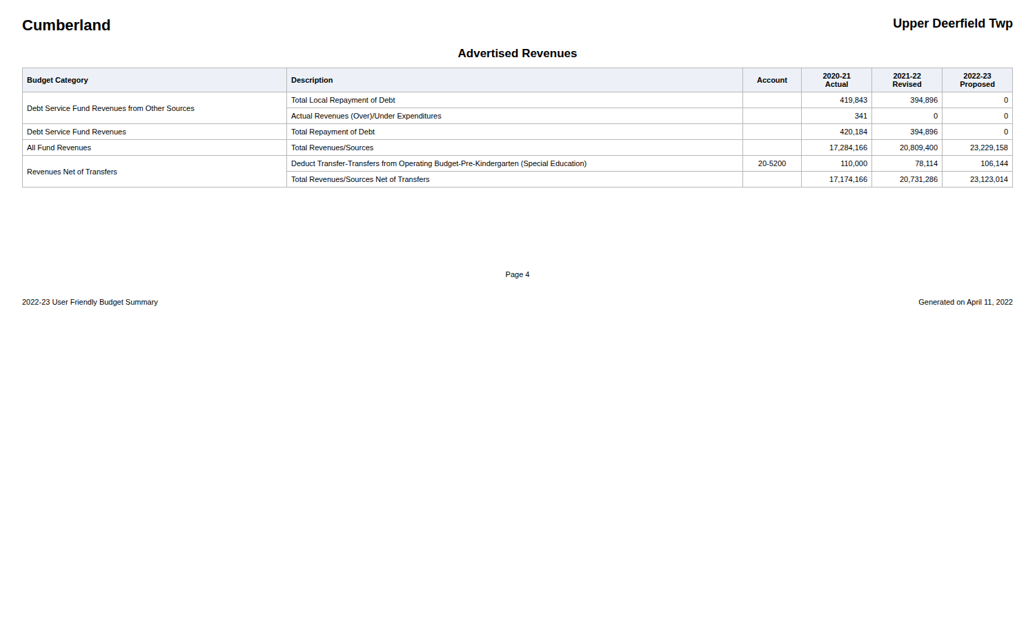Cumberland
Upper Deerfield Twp
Advertised Revenues
| Budget Category | Description | Account | 2020-21 Actual | 2021-22 Revised | 2022-23 Proposed |
| --- | --- | --- | --- | --- | --- |
| Debt Service Fund Revenues from Other Sources | Total Local Repayment of Debt | | 419,843 | 394,896 | 0 |
| Actual Revenues (Over)/Under Expenditures | | 341 | 0 | 0 |
| Debt Service Fund Revenues | Total Repayment of Debt | | 420,184 | 394,896 | 0 |
| All Fund Revenues | Total Revenues/Sources | | 17,284,166 | 20,809,400 | 23,229,158 |
| Revenues Net of Transfers | Deduct Transfer-Transfers from Operating Budget-Pre-Kindergarten (Special Education) | 20-5200 | 110,000 | 78,114 | 106,144 |
| Total Revenues/Sources Net of Transfers | | 17,174,166 | 20,731,286 | 23,123,014 |
Page 4
2022-23 User Friendly Budget Summary
Generated on April 11, 2022